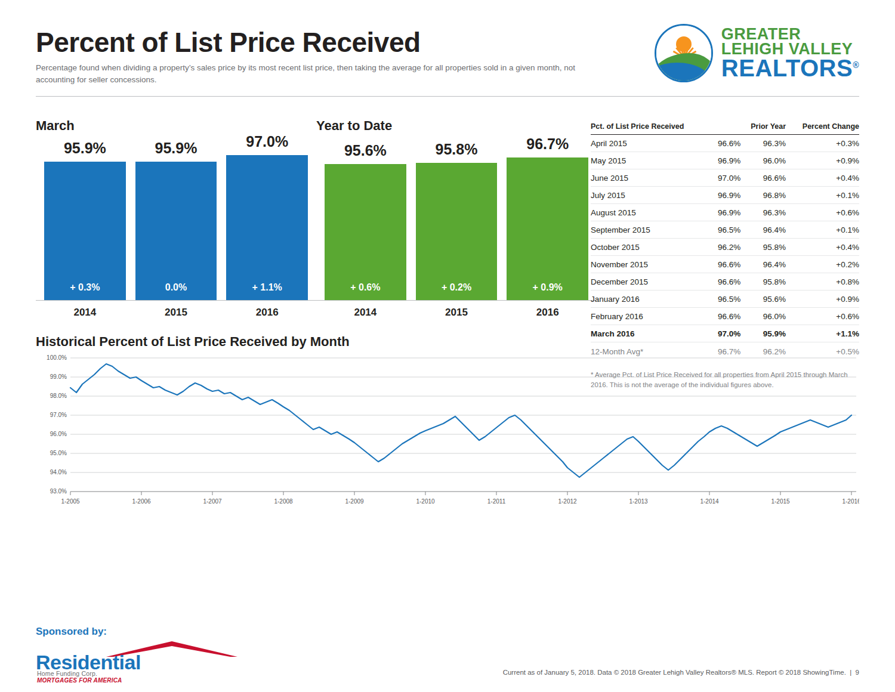Percent of List Price Received
Percentage found when dividing a property’s sales price by its most recent list price, then taking the average for all properties sold in a given month, not accounting for seller concessions.
GREATER LEHIGH VALLEY REALTORS®
March
95.9%
+ 0.3%
95.9%
0.0%
97.0%
+ 1.1%
2014
2015
2016
Year to Date
95.6%
+ 0.6%
95.8%
+ 0.2%
96.7%
+ 0.9%
2014
2015
2016
| Pct. of List Price Received | | Prior Year | Percent Change |
| --- | --- | --- | --- |
| April 2015 | 96.6% | 96.3% | +0.3% |
| May 2015 | 96.9% | 96.0% | +0.9% |
| June 2015 | 97.0% | 96.6% | +0.4% |
| July 2015 | 96.9% | 96.8% | +0.1% |
| August 2015 | 96.9% | 96.3% | +0.6% |
| September 2015 | 96.5% | 96.4% | +0.1% |
| October 2015 | 96.2% | 95.8% | +0.4% |
| November 2015 | 96.6% | 96.4% | +0.2% |
| December 2015 | 96.6% | 95.8% | +0.8% |
| January 2016 | 96.5% | 95.6% | +0.9% |
| February 2016 | 96.6% | 96.0% | +0.6% |
| March 2016 | 97.0% | 95.9% | +1.1% |
| 12-Month Avg* | 96.7% | 96.2% | +0.5% |
* Average Pct. of List Price Received for all properties from April 2015 through March 2016. This is not the average of the individual figures above.
Historical Percent of List Price Received by Month
100.0% 99.0% 98.0% 97.0% 96.0% 95.0% 94.0% 93.0% 1-2005 1-2006 1-2007 1-2008 1-2009 1-2010 1-2011 1-2012 1-2013 1-2014 1-2015 1-2016
Sponsored by:
Residential
Home Funding Corp.
MORTGAGES FOR AMERICA
Current as of January 5, 2018. Data © 2018 Greater Lehigh Valley Realtors® MLS. Report © 2018 ShowingTime. | 9